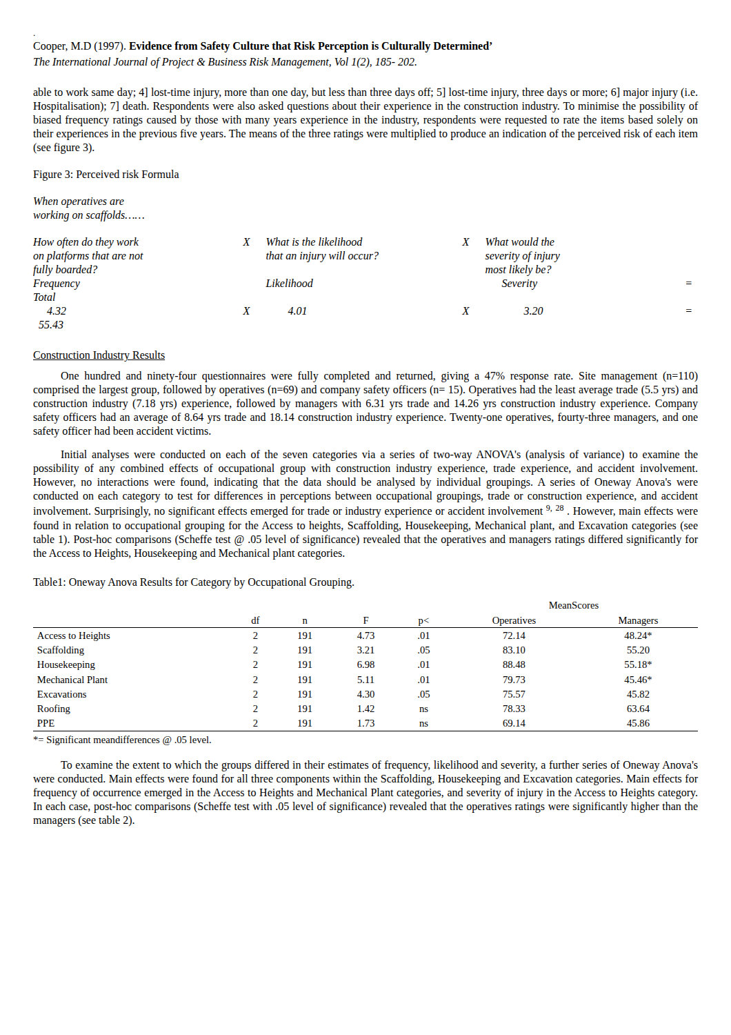.
Cooper, M.D (1997). Evidence from Safety Culture that Risk Perception is Culturally Determined’
The International Journal of Project & Business Risk Management, Vol 1(2), 185- 202.
able to work same day; 4] lost-time injury, more than one day, but less than three days off; 5] lost-time injury, three days or more; 6] major injury (i.e. Hospitalisation); 7] death. Respondents were also asked questions about their experience in the construction industry. To minimise the possibility of biased frequency ratings caused by those with many years experience in the industry, respondents were requested to rate the items based solely on their experiences in the previous five years. The means of the three ratings were multiplied to produce an indication of the perceived risk of each item (see figure 3).
Figure 3: Perceived risk Formula
When operatives are
working on scaffolds……
| How often do they work on platforms that are not fully boarded? | X | What is the likelihood that an injury will occur? | X | What would the severity of injury most likely be? | |
| Frequency Total | | Likelihood | | Severity | = |
| 4.32 | X | 4.01 | X | 3.20 | = |
| 55.43 | | | | | |
Construction Industry Results
One hundred and ninety-four questionnaires were fully completed and returned, giving a 47% response rate. Site management (n=110) comprised the largest group, followed by operatives (n=69) and company safety officers (n= 15). Operatives had the least average trade (5.5 yrs) and construction industry (7.18 yrs) experience, followed by managers with 6.31 yrs trade and 14.26 yrs construction industry experience. Company safety officers had an average of 8.64 yrs trade and 18.14 construction industry experience. Twenty-one operatives, fourty-three managers, and one safety officer had been accident victims.
Initial analyses were conducted on each of the seven categories via a series of two-way ANOVA's (analysis of variance) to examine the possibility of any combined effects of occupational group with construction industry experience, trade experience, and accident involvement. However, no interactions were found, indicating that the data should be analysed by individual groupings. A series of Oneway Anova's were conducted on each category to test for differences in perceptions between occupational groupings, trade or construction experience, and accident involvement. Surprisingly, no significant effects emerged for trade or industry experience or accident involvement 9, 28 . However, main effects were found in relation to occupational grouping for the Access to heights, Scaffolding, Housekeeping, Mechanical plant, and Excavation categories (see table 1). Post-hoc comparisons (Scheffe test @ .05 level of significance) revealed that the operatives and managers ratings differed significantly for the Access to Heights, Housekeeping and Mechanical plant categories.
Table1: Oneway Anova Results for Category by Occupational Grouping.
| | | | | | MeanScores |
| --- | --- | --- | --- | --- | --- |
| | df | n | F | p< | Operatives | Managers |
| Access to Heights | 2 | 191 | 4.73 | .01 | 72.14 | 48.24* |
| Scaffolding | 2 | 191 | 3.21 | .05 | 83.10 | 55.20 |
| Housekeeping | 2 | 191 | 6.98 | .01 | 88.48 | 55.18* |
| Mechanical Plant | 2 | 191 | 5.11 | .01 | 79.73 | 45.46* |
| Excavations | 2 | 191 | 4.30 | .05 | 75.57 | 45.82 |
| Roofing | 2 | 191 | 1.42 | ns | 78.33 | 63.64 |
| PPE | 2 | 191 | 1.73 | ns | 69.14 | 45.86 |
*= Significant meandifferences @ .05 level.
To examine the extent to which the groups differed in their estimates of frequency, likelihood and severity, a further series of Oneway Anova's were conducted. Main effects were found for all three components within the Scaffolding, Housekeeping and Excavation categories. Main effects for frequency of occurrence emerged in the Access to Heights and Mechanical Plant categories, and severity of injury in the Access to Heights category. In each case, post-hoc comparisons (Scheffe test with .05 level of significance) revealed that the operatives ratings were significantly higher than the managers (see table 2).